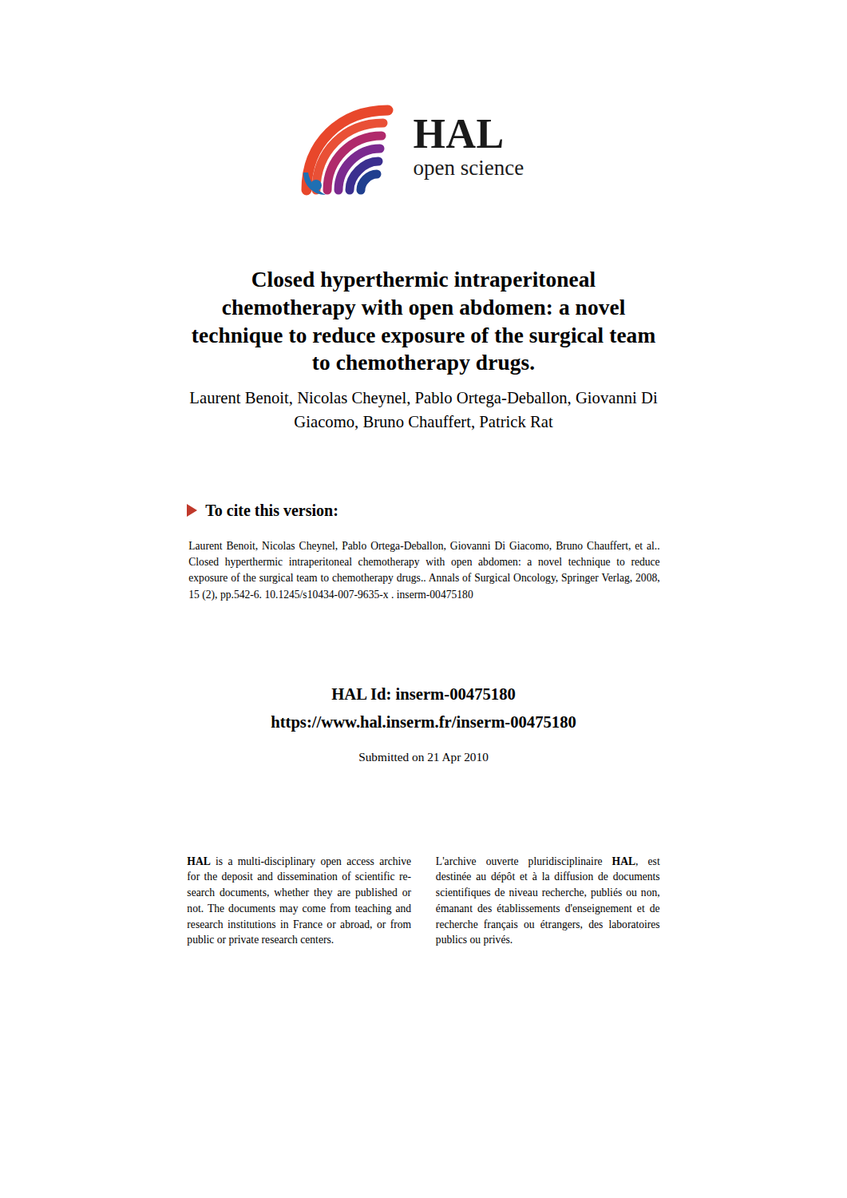HAL
open science
Closed hyperthermic intraperitoneal chemotherapy with open abdomen: a novel technique to reduce exposure of the surgical team to chemotherapy drugs.
Laurent Benoit, Nicolas Cheynel, Pablo Ortega-Deballon, Giovanni Di Giacomo, Bruno Chauffert, Patrick Rat
To cite this version:
Laurent Benoit, Nicolas Cheynel, Pablo Ortega-Deballon, Giovanni Di Giacomo, Bruno Chauffert, et al.. Closed hyperthermic intraperitoneal chemotherapy with open abdomen: a novel technique to reduce exposure of the surgical team to chemotherapy drugs.. Annals of Surgical Oncology, Springer Verlag, 2008, 15 (2), pp.542-6. 10.1245/s10434-007-9635-x . inserm-00475180
HAL Id: inserm-00475180
https://www.hal.inserm.fr/inserm-00475180
Submitted on 21 Apr 2010
HAL is a multi-disciplinary open access archive for the deposit and dissemination of scientific research documents, whether they are published or not. The documents may come from teaching and research institutions in France or abroad, or from public or private research centers.
L'archive ouverte pluridisciplinaire HAL, est destinée au dépôt et à la diffusion de documents scientifiques de niveau recherche, publiés ou non, émanant des établissements d'enseignement et de recherche français ou étrangers, des laboratoires publics ou privés.